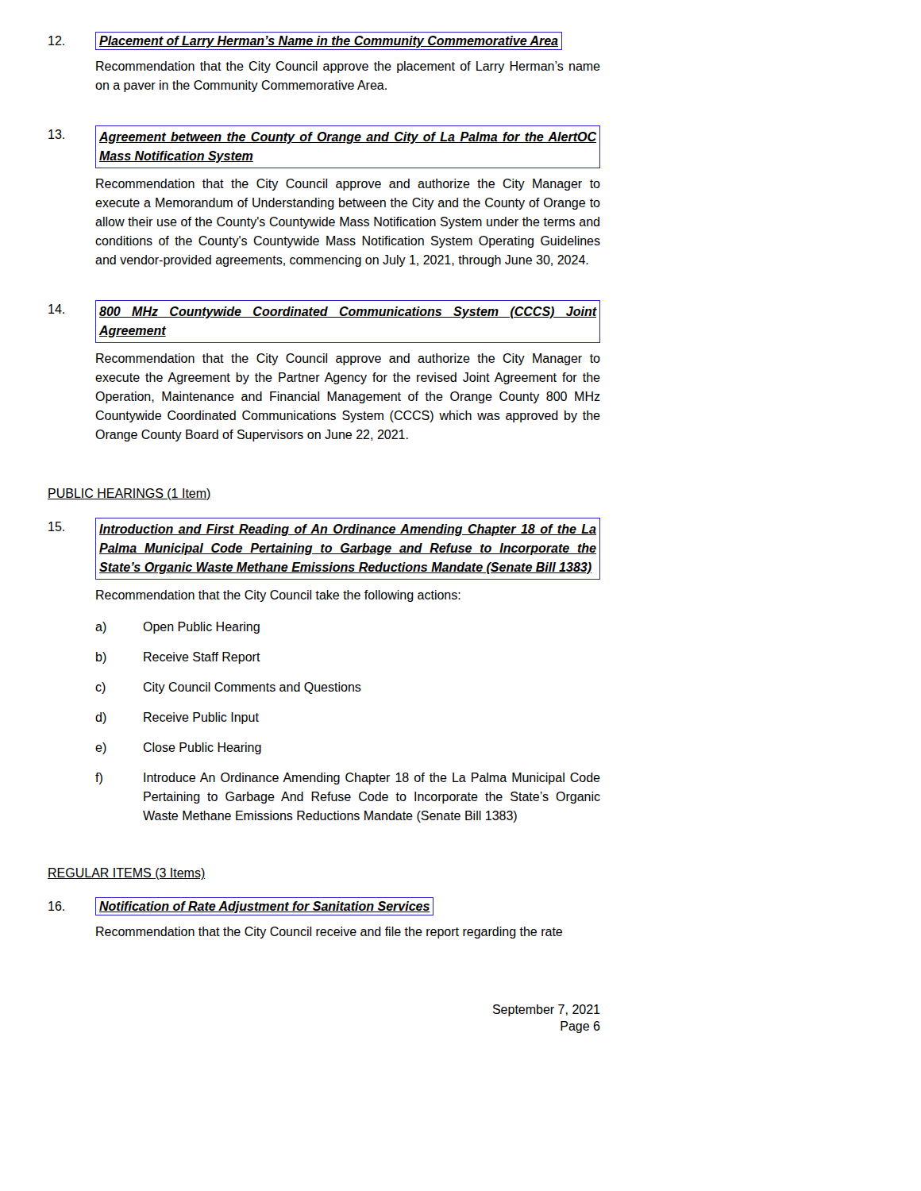12.
Placement of Larry Herman’s Name in the Community Commemorative Area
Recommendation that the City Council approve the placement of Larry Herman’s name on a paver in the Community Commemorative Area.
13.
Agreement between the County of Orange and City of La Palma for the AlertOC Mass Notification System
Recommendation that the City Council approve and authorize the City Manager to execute a Memorandum of Understanding between the City and the County of Orange to allow their use of the County's Countywide Mass Notification System under the terms and conditions of the County's Countywide Mass Notification System Operating Guidelines and vendor-provided agreements, commencing on July 1, 2021, through June 30, 2024.
14.
800 MHz Countywide Coordinated Communications System (CCCS) Joint Agreement
Recommendation that the City Council approve and authorize the City Manager to execute the Agreement by the Partner Agency for the revised Joint Agreement for the Operation, Maintenance and Financial Management of the Orange County 800 MHz Countywide Coordinated Communications System (CCCS) which was approved by the Orange County Board of Supervisors on June 22, 2021.
PUBLIC HEARINGS (1 Item)
15.
Introduction and First Reading of An Ordinance Amending Chapter 18 of the La Palma Municipal Code Pertaining to Garbage and Refuse to Incorporate the State’s Organic Waste Methane Emissions Reductions Mandate (Senate Bill 1383)
Recommendation that the City Council take the following actions:
a) Open Public Hearing
b) Receive Staff Report
c) City Council Comments and Questions
d) Receive Public Input
e) Close Public Hearing
f) Introduce An Ordinance Amending Chapter 18 of the La Palma Municipal Code Pertaining to Garbage And Refuse Code to Incorporate the State’s Organic Waste Methane Emissions Reductions Mandate (Senate Bill 1383)
REGULAR ITEMS (3 Items)
16.
Notification of Rate Adjustment for Sanitation Services
Recommendation that the City Council receive and file the report regarding the rate
September 7, 2021
Page 6